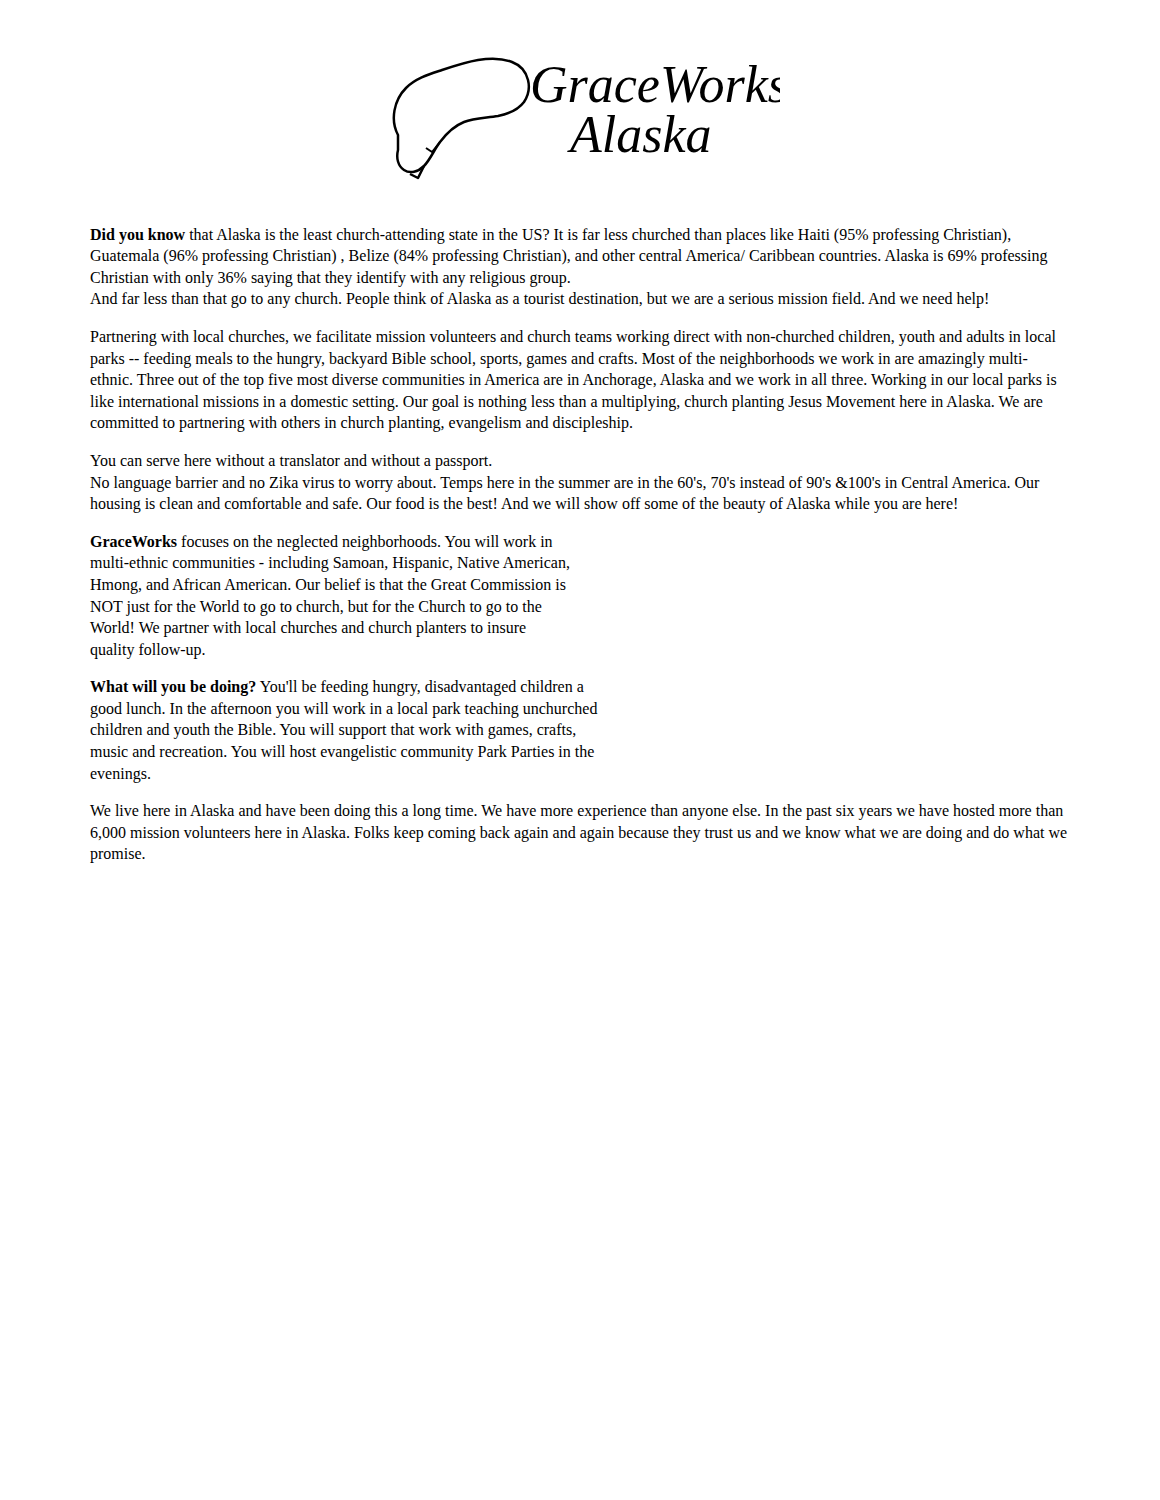GraceWorks Alaska
Did you know that Alaska is the least church-attending state in the US? It is far less churched than places like Haiti (95% professing Christian), Guatemala (96% professing Christian) , Belize (84% professing Christian), and other central America/ Caribbean countries. Alaska is 69% professing Christian with only 36% saying that they identify with any religious group.
And far less than that go to any church. People think of Alaska as a tourist destination, but we are a serious mission field. And we need help!
Partnering with local churches, we facilitate mission volunteers and church teams working direct with non-churched children, youth and adults in local parks -- feeding meals to the hungry, backyard Bible school, sports, games and crafts. Most of the neighborhoods we work in are amazingly multi-ethnic. Three out of the top five most diverse communities in America are in Anchorage, Alaska and we work in all three. Working in our local parks is like international missions in a domestic setting. Our goal is nothing less than a multiplying, church planting Jesus Movement here in Alaska. We are committed to partnering with others in church planting, evangelism and discipleship.
You can serve here without a translator and without a passport.
No language barrier and no Zika virus to worry about. Temps here in the summer are in the 60's, 70's instead of 90's &100's in Central America. Our housing is clean and comfortable and safe. Our food is the best! And we will show off some of the beauty of Alaska while you are here!
GraceWorks focuses on the neglected neighborhoods. You will work in
multi-ethnic communities - including Samoan, Hispanic, Native American,
Hmong, and African American. Our belief is that the Great Commission is
NOT just for the World to go to church, but for the Church to go to the
World! We partner with local churches and church planters to insure
quality follow-up.
What will you be doing? You'll be feeding hungry, disadvantaged children a
good lunch. In the afternoon you will work in a local park teaching unchurched
children and youth the Bible. You will support that work with games, crafts,
music and recreation. You will host evangelistic community Park Parties in the
evenings.
We live here in Alaska and have been doing this a long time. We have more experience than anyone else. In the past six years we have hosted more than 6,000 mission volunteers here in Alaska. Folks keep coming back again and again because they trust us and we know what we are doing and do what we promise.